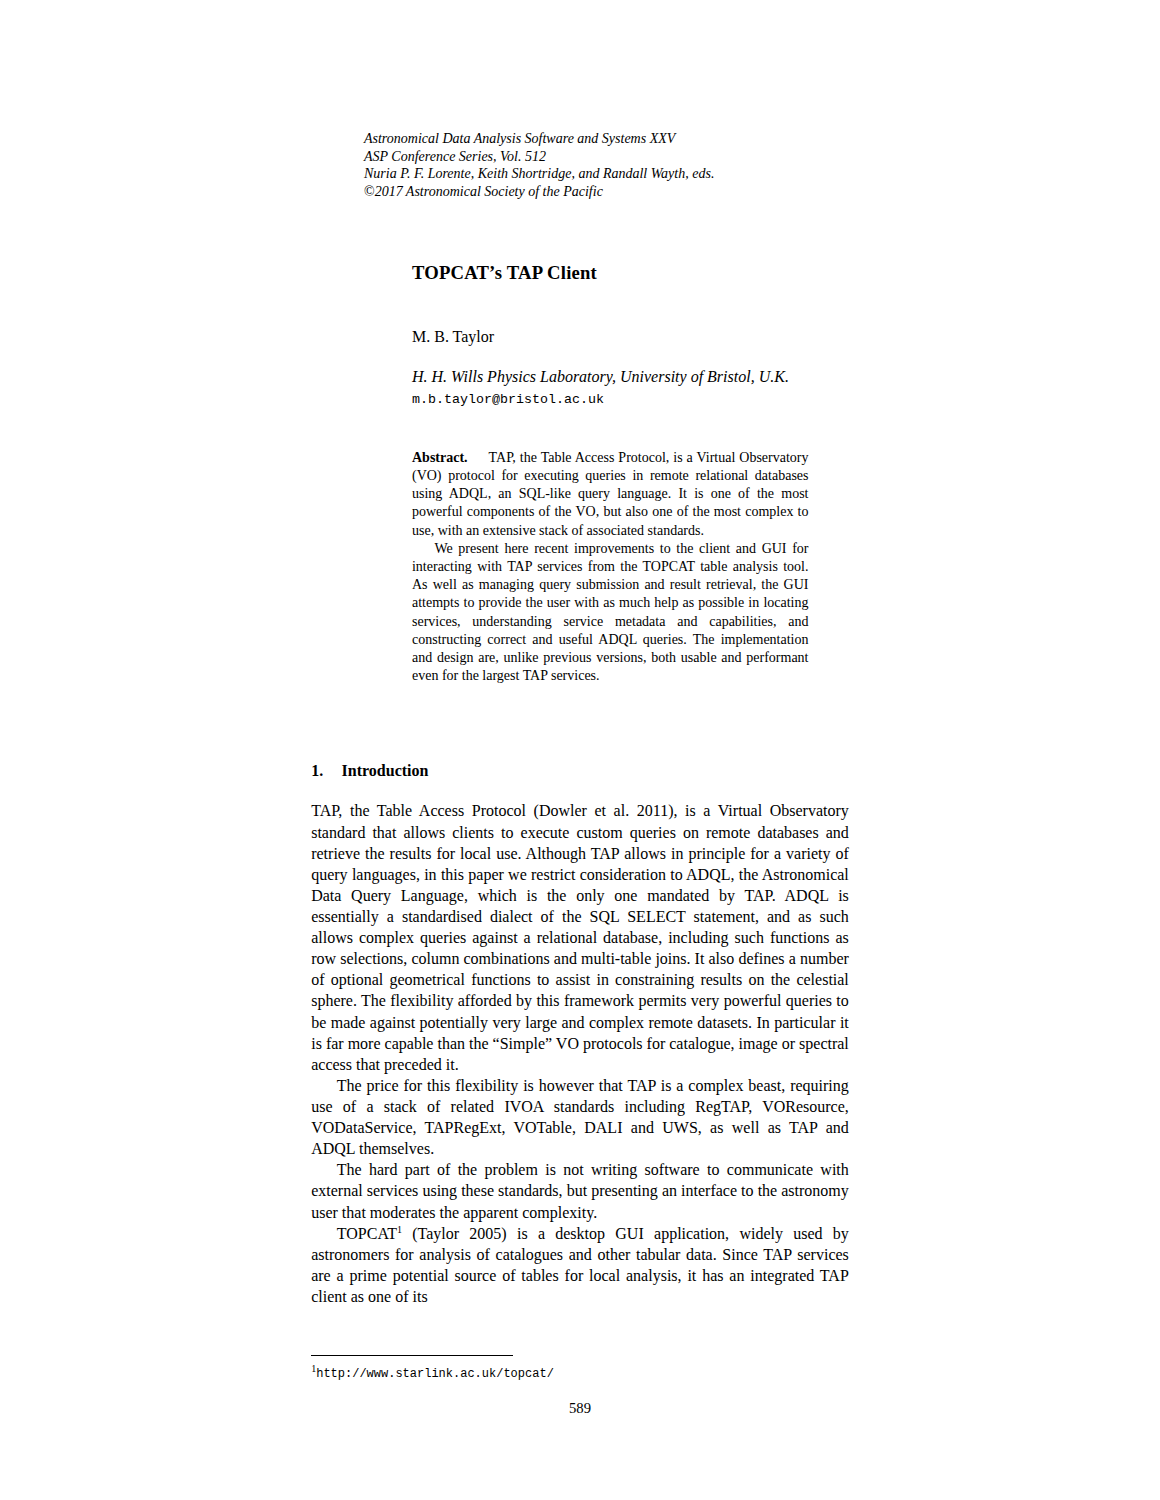Astronomical Data Analysis Software and Systems XXV
ASP Conference Series, Vol. 512
Nuria P. F. Lorente, Keith Shortridge, and Randall Wayth, eds.
©2017 Astronomical Society of the Pacific
TOPCAT’s TAP Client
M. B. Taylor
H. H. Wills Physics Laboratory, University of Bristol, U.K.
m.b.taylor@bristol.ac.uk
Abstract.  TAP, the Table Access Protocol, is a Virtual Observatory (VO) protocol for executing queries in remote relational databases using ADQL, an SQL-like query language. It is one of the most powerful components of the VO, but also one of the most complex to use, with an extensive stack of associated standards.
We present here recent improvements to the client and GUI for interacting with TAP services from the TOPCAT table analysis tool. As well as managing query submission and result retrieval, the GUI attempts to provide the user with as much help as possible in locating services, understanding service metadata and capabilities, and constructing correct and useful ADQL queries. The implementation and design are, unlike previous versions, both usable and performant even for the largest TAP services.
1. Introduction
TAP, the Table Access Protocol (Dowler et al. 2011), is a Virtual Observatory standard that allows clients to execute custom queries on remote databases and retrieve the results for local use. Although TAP allows in principle for a variety of query languages, in this paper we restrict consideration to ADQL, the Astronomical Data Query Language, which is the only one mandated by TAP. ADQL is essentially a standardised dialect of the SQL SELECT statement, and as such allows complex queries against a relational database, including such functions as row selections, column combinations and multi-table joins. It also defines a number of optional geometrical functions to assist in constraining results on the celestial sphere. The flexibility afforded by this framework permits very powerful queries to be made against potentially very large and complex remote datasets. In particular it is far more capable than the “Simple” VO protocols for catalogue, image or spectral access that preceded it.
The price for this flexibility is however that TAP is a complex beast, requiring use of a stack of related IVOA standards including RegTAP, VOResource, VODataService, TAPRegExt, VOTable, DALI and UWS, as well as TAP and ADQL themselves.
The hard part of the problem is not writing software to communicate with external services using these standards, but presenting an interface to the astronomy user that moderates the apparent complexity.
TOPCAT1 (Taylor 2005) is a desktop GUI application, widely used by astronomers for analysis of catalogues and other tabular data. Since TAP services are a prime potential source of tables for local analysis, it has an integrated TAP client as one of its
1http://www.starlink.ac.uk/topcat/
589